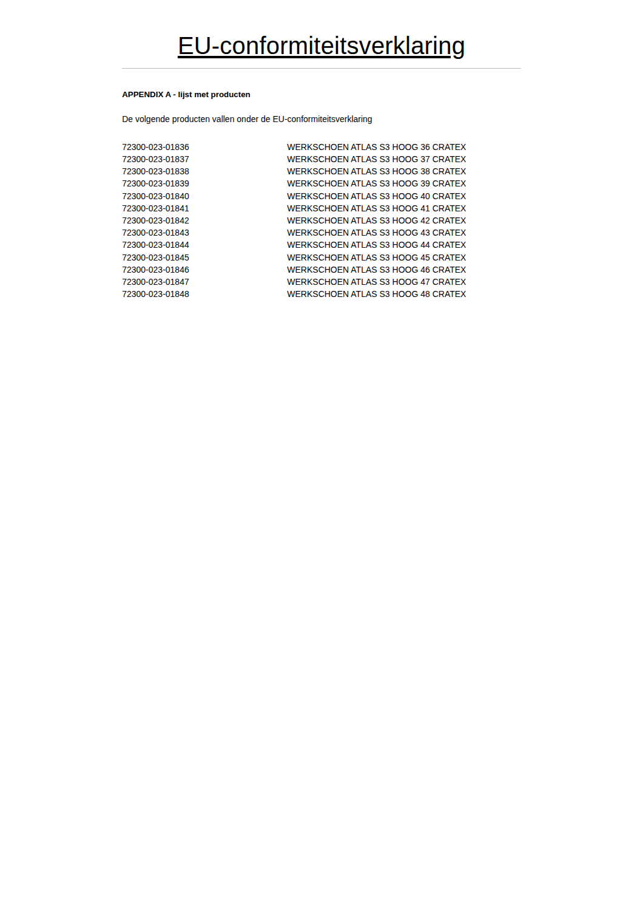EU-conformiteitsverklaring
APPENDIX A - lijst met producten
De volgende producten vallen onder de EU-conformiteitsverklaring
| 72300-023-01836 | WERKSCHOEN ATLAS S3 HOOG 36 CRATEX |
| 72300-023-01837 | WERKSCHOEN ATLAS S3 HOOG 37 CRATEX |
| 72300-023-01838 | WERKSCHOEN ATLAS S3 HOOG 38 CRATEX |
| 72300-023-01839 | WERKSCHOEN ATLAS S3 HOOG 39 CRATEX |
| 72300-023-01840 | WERKSCHOEN ATLAS S3 HOOG 40 CRATEX |
| 72300-023-01841 | WERKSCHOEN ATLAS S3 HOOG 41 CRATEX |
| 72300-023-01842 | WERKSCHOEN ATLAS S3 HOOG 42 CRATEX |
| 72300-023-01843 | WERKSCHOEN ATLAS S3 HOOG 43 CRATEX |
| 72300-023-01844 | WERKSCHOEN ATLAS S3 HOOG 44 CRATEX |
| 72300-023-01845 | WERKSCHOEN ATLAS S3 HOOG 45 CRATEX |
| 72300-023-01846 | WERKSCHOEN ATLAS S3 HOOG 46 CRATEX |
| 72300-023-01847 | WERKSCHOEN ATLAS S3 HOOG 47 CRATEX |
| 72300-023-01848 | WERKSCHOEN ATLAS S3 HOOG 48 CRATEX |